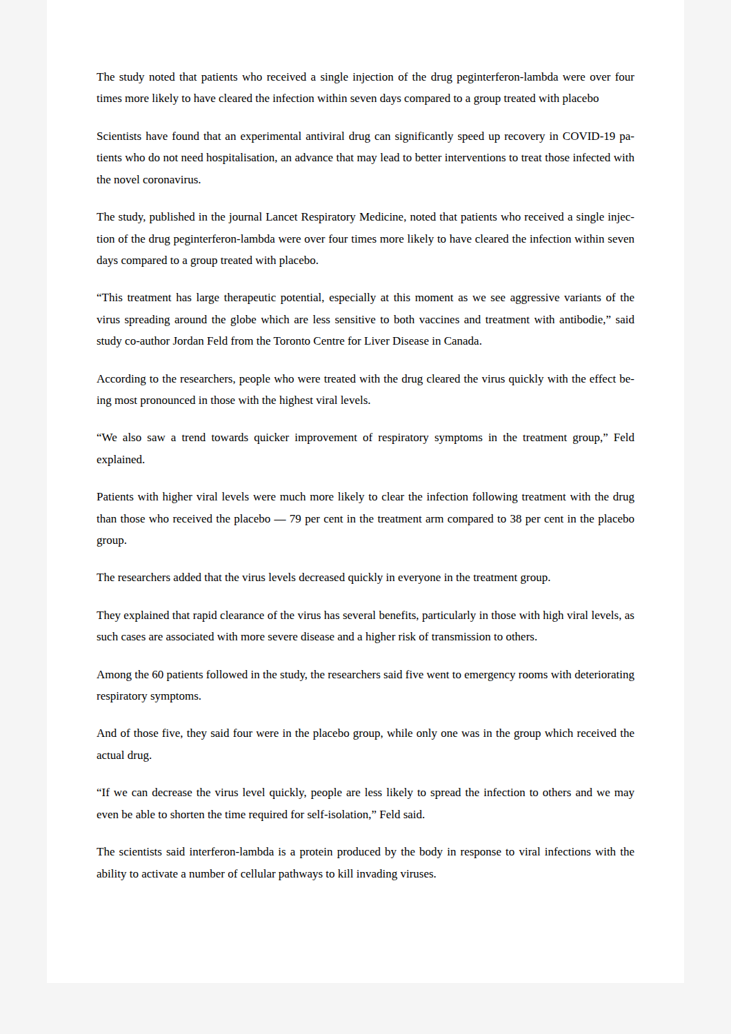The study noted that patients who received a single injection of the drug peginterferon-lambda were over four times more likely to have cleared the infection within seven days compared to a group treated with placebo
Scientists have found that an experimental antiviral drug can significantly speed up recovery in COVID-19 patients who do not need hospitalisation, an advance that may lead to better interventions to treat those infected with the novel coronavirus.
The study, published in the journal Lancet Respiratory Medicine, noted that patients who received a single injection of the drug peginterferon-lambda were over four times more likely to have cleared the infection within seven days compared to a group treated with placebo.
“This treatment has large therapeutic potential, especially at this moment as we see aggressive variants of the virus spreading around the globe which are less sensitive to both vaccines and treatment with antibodie,” said study co-author Jordan Feld from the Toronto Centre for Liver Disease in Canada.
According to the researchers, people who were treated with the drug cleared the virus quickly with the effect being most pronounced in those with the highest viral levels.
“We also saw a trend towards quicker improvement of respiratory symptoms in the treatment group,” Feld explained.
Patients with higher viral levels were much more likely to clear the infection following treatment with the drug than those who received the placebo — 79 per cent in the treatment arm compared to 38 per cent in the placebo group.
The researchers added that the virus levels decreased quickly in everyone in the treatment group.
They explained that rapid clearance of the virus has several benefits, particularly in those with high viral levels, as such cases are associated with more severe disease and a higher risk of transmission to others.
Among the 60 patients followed in the study, the researchers said five went to emergency rooms with deteriorating respiratory symptoms.
And of those five, they said four were in the placebo group, while only one was in the group which received the actual drug.
“If we can decrease the virus level quickly, people are less likely to spread the infection to others and we may even be able to shorten the time required for self-isolation,” Feld said.
The scientists said interferon-lambda is a protein produced by the body in response to viral infections with the ability to activate a number of cellular pathways to kill invading viruses.